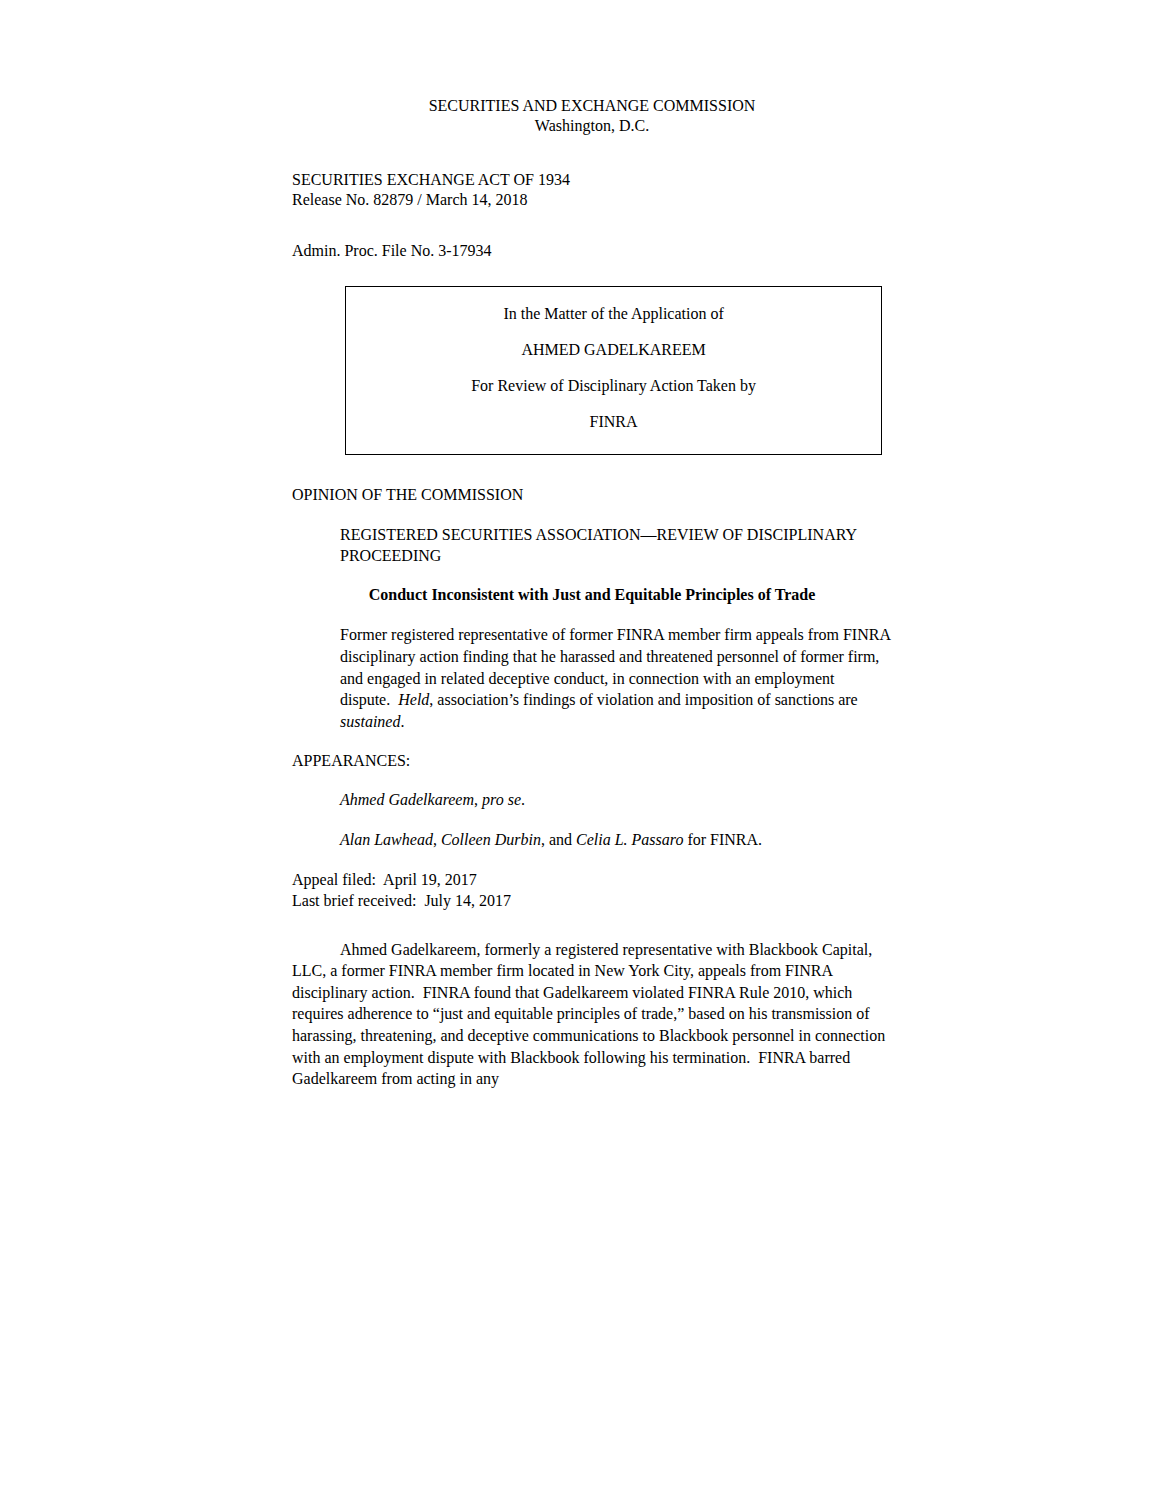SECURITIES AND EXCHANGE COMMISSION
Washington, D.C.
SECURITIES EXCHANGE ACT OF 1934
Release No. 82879 / March 14, 2018
Admin. Proc. File No. 3-17934
| In the Matter of the Application of AHMED GADELKAREEM For Review of Disciplinary Action Taken by FINRA |
OPINION OF THE COMMISSION
REGISTERED SECURITIES ASSOCIATION—REVIEW OF DISCIPLINARY
PROCEEDING
Conduct Inconsistent with Just and Equitable Principles of Trade
Former registered representative of former FINRA member firm appeals from FINRA disciplinary action finding that he harassed and threatened personnel of former firm, and engaged in related deceptive conduct, in connection with an employment dispute. Held, association’s findings of violation and imposition of sanctions are sustained.
APPEARANCES:
Ahmed Gadelkareem, pro se.
Alan Lawhead, Colleen Durbin, and Celia L. Passaro for FINRA.
Appeal filed: April 19, 2017
Last brief received: July 14, 2017
Ahmed Gadelkareem, formerly a registered representative with Blackbook Capital, LLC, a former FINRA member firm located in New York City, appeals from FINRA disciplinary action. FINRA found that Gadelkareem violated FINRA Rule 2010, which requires adherence to “just and equitable principles of trade,” based on his transmission of harassing, threatening, and deceptive communications to Blackbook personnel in connection with an employment dispute with Blackbook following his termination. FINRA barred Gadelkareem from acting in any